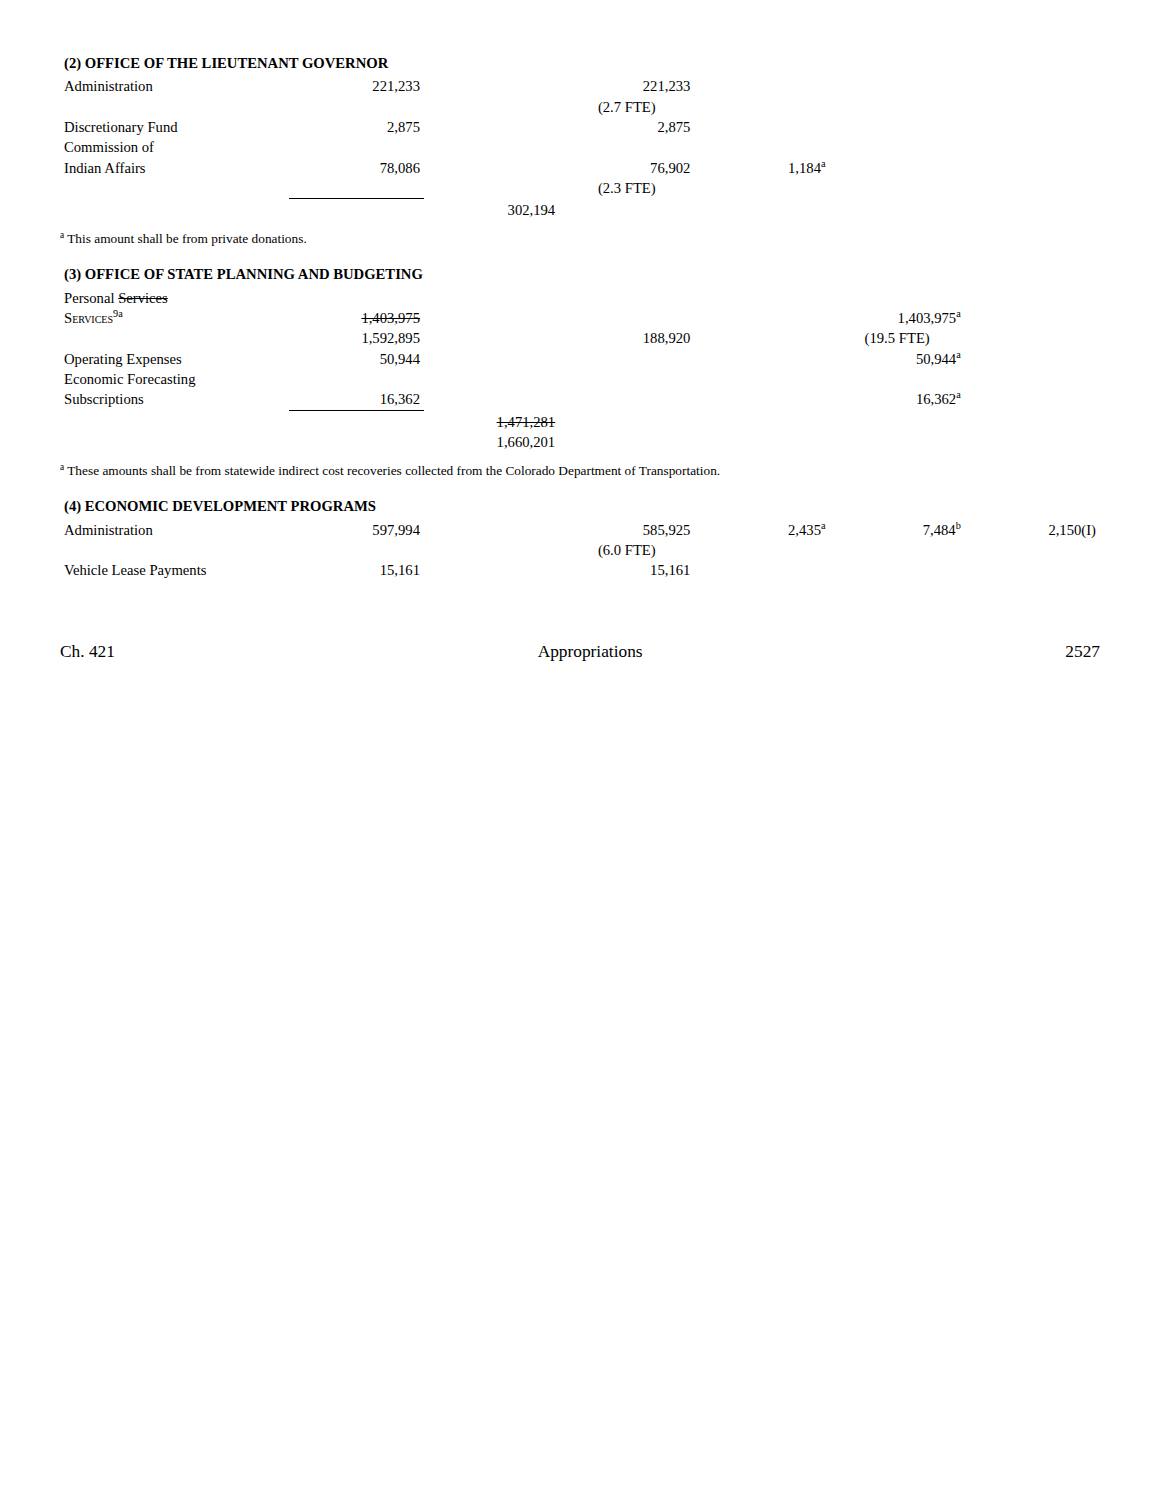| (2) OFFICE OF THE LIEUTENANT GOVERNOR |
| Administration | 221,233 | | 221,233 | | | |
| | | | (2.7 FTE) | | | |
| Discretionary Fund | 2,875 | | 2,875 | | | |
| Commission of | | | | | | |
| Indian Affairs | 78,086 | | 76,902 | 1,184 a | | |
| | | | (2.3 FTE) | | | |
| | | 302,194 | | | | |
a This amount shall be from private donations.
| (3) OFFICE OF STATE PLANNING AND BUDGETING |
| Personal Services | | | | | | |
| Services 9a | 1,403,975 | | | | 1,403,975 a | |
| | 1,592,895 | | 188,920 | | (19.5 FTE) | |
| Operating Expenses | 50,944 | | | | 50,944 a | |
| Economic Forecasting | | | | | | |
| Subscriptions | 16,362 | | | | 16,362 a | |
| | | 1,471,281 | | | | |
| | | 1,660,201 | | | | |
a These amounts shall be from statewide indirect cost recoveries collected from the Colorado Department of Transportation.
| (4) ECONOMIC DEVELOPMENT PROGRAMS |
| Administration | 597,994 | | 585,925 | 2,435 a | 7,484 b | 2,150(I) |
| | | | (6.0 FTE) | | | |
| Vehicle Lease Payments | 15,161 | | 15,161 | | | |
Ch. 421
Appropriations
2527